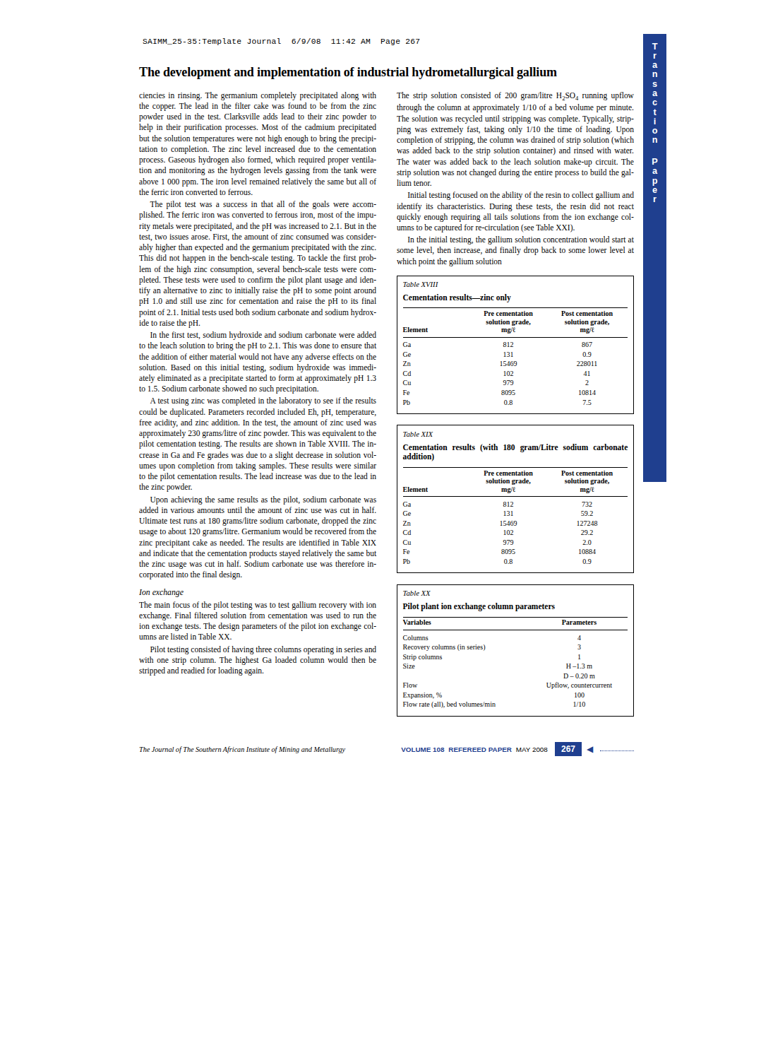SAIMM_25-35:Template Journal 6/9/08 11:42 AM Page 267
Transaction
Paper
The development and implementation of industrial hydrometallurgical gallium
ciencies in rinsing. The germanium completely precipitated along with the copper. The lead in the filter cake was found to be from the zinc powder used in the test. Clarksville adds lead to their zinc powder to help in their purification processes. Most of the cadmium precipitated but the solution temperatures were not high enough to bring the precipitation to completion. The zinc level increased due to the cementation process. Gaseous hydrogen also formed, which required proper ventilation and monitoring as the hydrogen levels gassing from the tank were above 1 000 ppm. The iron level remained relatively the same but all of the ferric iron converted to ferrous.
The pilot test was a success in that all of the goals were accomplished. The ferric iron was converted to ferrous iron, most of the impurity metals were precipitated, and the pH was increased to 2.1. But in the test, two issues arose. First, the amount of zinc consumed was considerably higher than expected and the germanium precipitated with the zinc. This did not happen in the bench-scale testing. To tackle the first problem of the high zinc consumption, several bench-scale tests were completed. These tests were used to confirm the pilot plant usage and identify an alternative to zinc to initially raise the pH to some point around pH 1.0 and still use zinc for cementation and raise the pH to its final point of 2.1. Initial tests used both sodium carbonate and sodium hydroxide to raise the pH.
In the first test, sodium hydroxide and sodium carbonate were added to the leach solution to bring the pH to 2.1. This was done to ensure that the addition of either material would not have any adverse effects on the solution. Based on this initial testing, sodium hydroxide was immediately eliminated as a precipitate started to form at approximately pH 1.3 to 1.5. Sodium carbonate showed no such precipitation.
A test using zinc was completed in the laboratory to see if the results could be duplicated. Parameters recorded included Eh, pH, temperature, free acidity, and zinc addition. In the test, the amount of zinc used was approximately 230 grams/litre of zinc powder. This was equivalent to the pilot cementation testing. The results are shown in Table XVIII. The increase in Ga and Fe grades was due to a slight decrease in solution volumes upon completion from taking samples. These results were similar to the pilot cementation results. The lead increase was due to the lead in the zinc powder.
Upon achieving the same results as the pilot, sodium carbonate was added in various amounts until the amount of zinc use was cut in half. Ultimate test runs at 180 grams/litre sodium carbonate, dropped the zinc usage to about 120 grams/litre. Germanium would be recovered from the zinc precipitant cake as needed. The results are identified in Table XIX and indicate that the cementation products stayed relatively the same but the zinc usage was cut in half. Sodium carbonate use was therefore incorporated into the final design.
Ion exchange
The main focus of the pilot testing was to test gallium recovery with ion exchange. Final filtered solution from cementation was used to run the ion exchange tests. The design parameters of the pilot ion exchange columns are listed in Table XX.
Pilot testing consisted of having three columns operating in series and with one strip column. The highest Ga loaded column would then be stripped and readied for loading again.
The strip solution consisted of 200 gram/litre H2SO4 running upflow through the column at approximately 1/10 of a bed volume per minute. The solution was recycled until stripping was complete. Typically, stripping was extremely fast, taking only 1/10 the time of loading. Upon completion of stripping, the column was drained of strip solution (which was added back to the strip solution container) and rinsed with water. The water was added back to the leach solution make-up circuit. The strip solution was not changed during the entire process to build the gallium tenor.
Initial testing focused on the ability of the resin to collect gallium and identify its characteristics. During these tests, the resin did not react quickly enough requiring all tails solutions from the ion exchange columns to be captured for re-circulation (see Table XXI).
In the initial testing, the gallium solution concentration would start at some level, then increase, and finally drop back to some lower level at which point the gallium solution
Table XVIII
Cementation results—zinc only
| Element | Pre cementation solution grade, mg/ℓ | Post cementation solution grade, mg/ℓ |
| --- | --- | --- |
| Ga | 812 | 867 |
| Ge | 131 | 0.9 |
| Zn | 15469 | 228011 |
| Cd | 102 | 41 |
| Cu | 979 | 2 |
| Fe | 8095 | 10814 |
| Pb | 0.8 | 7.5 |
Table XIX
Cementation results (with 180 gram/Litre sodium carbonate addition)
| Element | Pre cementation solution grade, mg/ℓ | Post cementation solution grade, mg/ℓ |
| --- | --- | --- |
| Ga | 812 | 732 |
| Ge | 131 | 59.2 |
| Zn | 15469 | 127248 |
| Cd | 102 | 29.2 |
| Cu | 979 | 2.0 |
| Fe | 8095 | 10884 |
| Pb | 0.8 | 0.9 |
Table XX
Pilot plant ion exchange column parameters
| Variables | Parameters |
| --- | --- |
| Columns | 4 |
| Recovery columns (in series) | 3 |
| Strip columns | 1 |
| Size | H –1.3 m |
| | D – 0.20 m |
| Flow | Upflow, countercurrent |
| Expansion, % | 100 |
| Flow rate (all), bed volumes/min | 1/10 |
The Journal of The Southern African Institute of Mining and Metallurgy
VOLUME 108 REFEREED PAPER MAY 2008 267 ◀